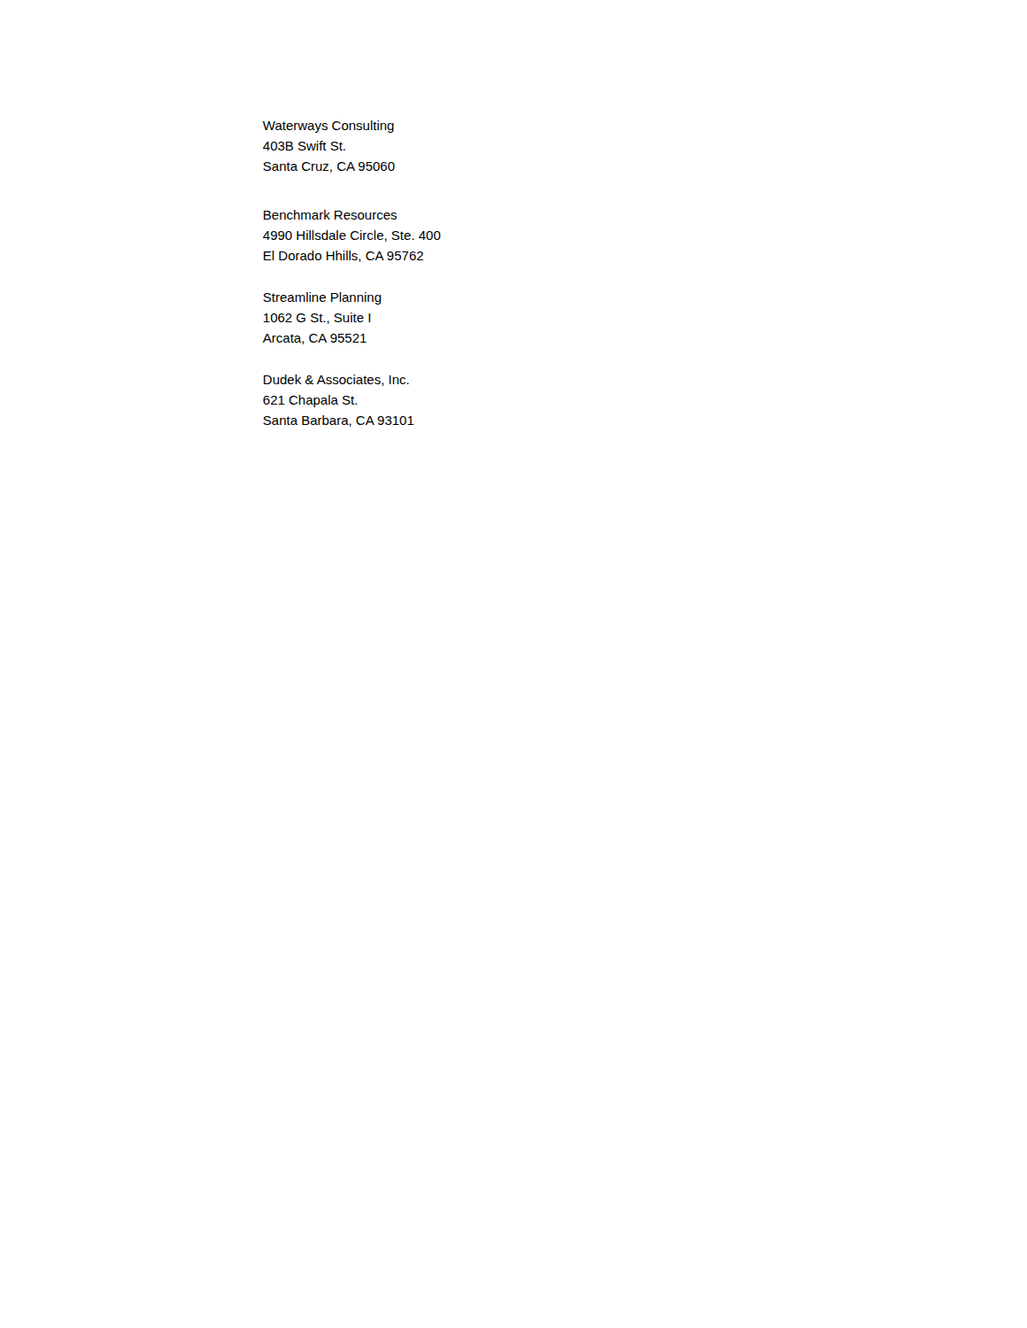Waterways Consulting
403B Swift St.
Santa Cruz, CA 95060 Benchmark Resources
4990 Hillsdale Circle, Ste. 400
El Dorado Hhills, CA 95762 Streamline Planning
1062 G St., Suite I
Arcata, CA 95521 Dudek & Associates, Inc.
621 Chapala St.
Santa Barbara, CA 93101